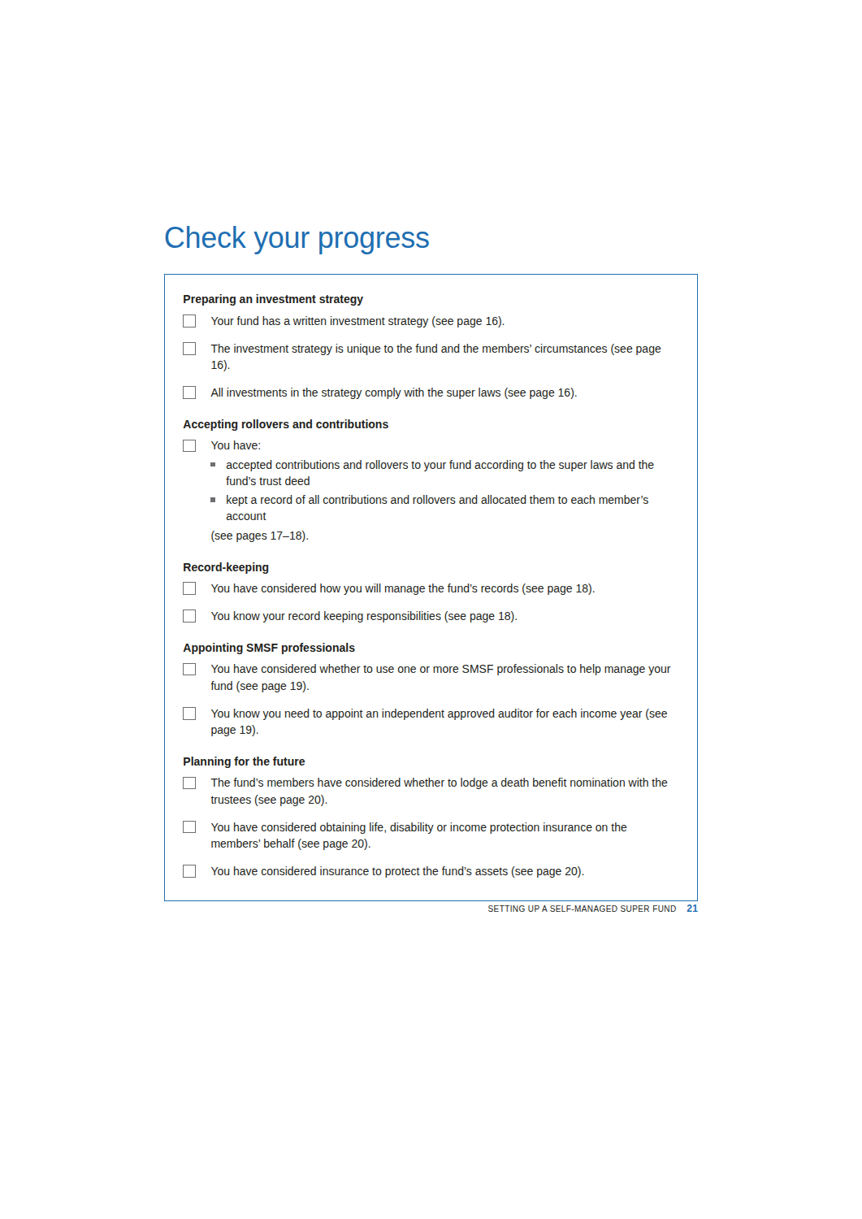Check your progress
Preparing an investment strategy
Your fund has a written investment strategy (see page 16).
The investment strategy is unique to the fund and the members’ circumstances (see page 16).
All investments in the strategy comply with the super laws (see page 16).
Accepting rollovers and contributions
You have:
accepted contributions and rollovers to your fund according to the super laws and the fund’s trust deed
kept a record of all contributions and rollovers and allocated them to each member’s account
(see pages 17–18).
Record-keeping
You have considered how you will manage the fund’s records (see page 18).
You know your record keeping responsibilities (see page 18).
Appointing SMSF professionals
You have considered whether to use one or more SMSF professionals to help manage your fund (see page 19).
You know you need to appoint an independent approved auditor for each income year (see page 19).
Planning for the future
The fund’s members have considered whether to lodge a death benefit nomination with the trustees (see page 20).
You have considered obtaining life, disability or income protection insurance on the members’ behalf (see page 20).
You have considered insurance to protect the fund’s assets (see page 20).
SETTING UP A SELF-MANAGED SUPER FUND 21